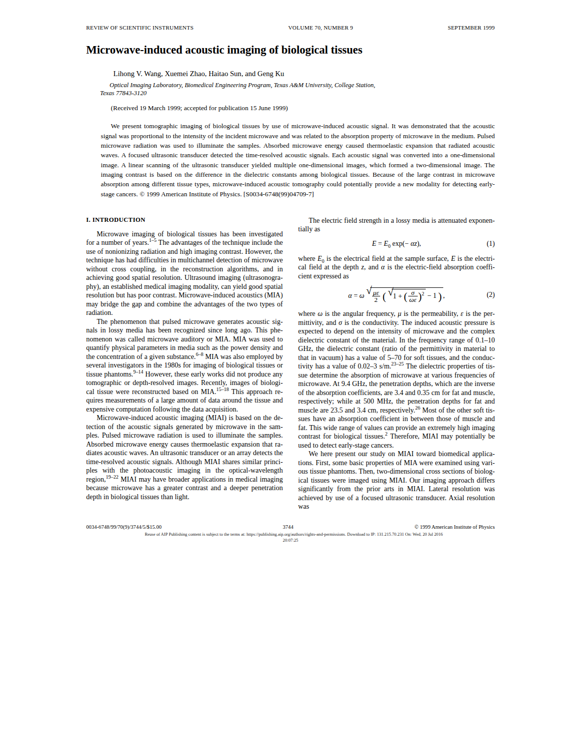REVIEW OF SCIENTIFIC INSTRUMENTS VOLUME 70, NUMBER 9 SEPTEMBER 1999
Microwave-induced acoustic imaging of biological tissues
Lihong V. Wang, Xuemei Zhao, Haitao Sun, and Geng Ku
Optical Imaging Laboratory, Biomedical Engineering Program, Texas A&M University, College Station,
Texas 77843-3120
(Received 19 March 1999; accepted for publication 15 June 1999)
We present tomographic imaging of biological tissues by use of microwave-induced acoustic signal. It was demonstrated that the acoustic signal was proportional to the intensity of the incident microwave and was related to the absorption property of microwave in the medium. Pulsed microwave radiation was used to illuminate the samples. Absorbed microwave energy caused thermoelastic expansion that radiated acoustic waves. A focused ultrasonic transducer detected the time-resolved acoustic signals. Each acoustic signal was converted into a one-dimensional image. A linear scanning of the ultrasonic transducer yielded multiple one-dimensional images, which formed a two-dimensional image. The imaging contrast is based on the difference in the dielectric constants among biological tissues. Because of the large contrast in microwave absorption among different tissue types, microwave-induced acoustic tomography could potentially provide a new modality for detecting early-stage cancers. © 1999 American Institute of Physics. [S0034-6748(99)04709-7]
I. INTRODUCTION
Microwave imaging of biological tissues has been investigated for a number of years.1–5 The advantages of the technique include the use of nonionizing radiation and high imaging contrast. However, the technique has had difficulties in multichannel detection of microwave without cross coupling, in the reconstruction algorithms, and in achieving good spatial resolution. Ultrasound imaging (ultrasonography), an established medical imaging modality, can yield good spatial resolution but has poor contrast. Microwave-induced acoustics (MIA) may bridge the gap and combine the advantages of the two types of radiation.
The phenomenon that pulsed microwave generates acoustic signals in lossy media has been recognized since long ago. This phenomenon was called microwave auditory or MIA. MIA was used to quantify physical parameters in media such as the power density and the concentration of a given substance.6–8 MIA was also employed by several investigators in the 1980s for imaging of biological tissues or tissue phantoms.9–14 However, these early works did not produce any tomographic or depth-resolved images. Recently, images of biological tissue were reconstructed based on MIA.15–18 This approach requires measurements of a large amount of data around the tissue and expensive computation following the data acquisition.
Microwave-induced acoustic imaging (MIAI) is based on the detection of the acoustic signals generated by microwave in the samples. Pulsed microwave radiation is used to illuminate the samples. Absorbed microwave energy causes thermoelastic expansion that radiates acoustic waves. An ultrasonic transducer or an array detects the time-resolved acoustic signals. Although MIAI shares similar principles with the photoacoustic imaging in the optical-wavelength region,19–22 MIAI may have broader applications in medical imaging because microwave has a greater contrast and a deeper penetration depth in biological tissues than light.
The electric field strength in a lossy media is attenuated exponentially as
E = E0 exp(− αz), (1)
where E0 is the electrical field at the sample surface, E is the electrical field at the depth z, and α is the electric-field absorption coefficient expressed as
α = ω με 2 ( 1 + (σωε)2 − 1 ), (2)
where ω is the angular frequency, μ is the permeability, ε is the permittivity, and σ is the conductivity. The induced acoustic pressure is expected to depend on the intensity of microwave and the complex dielectric constant of the material. In the frequency range of 0.1–10 GHz, the dielectric constant (ratio of the permittivity in material to that in vacuum) has a value of 5–70 for soft tissues, and the conductivity has a value of 0.02–3 s/m.23–25 The dielectric properties of tissue determine the absorption of microwave at various frequencies of microwave. At 9.4 GHz, the penetration depths, which are the inverse of the absorption coefficients, are 3.4 and 0.35 cm for fat and muscle, respectively; while at 500 MHz, the penetration depths for fat and muscle are 23.5 and 3.4 cm, respectively.26 Most of the other soft tissues have an absorption coefficient in between those of muscle and fat. This wide range of values can provide an extremely high imaging contrast for biological tissues.2 Therefore, MIAI may potentially be used to detect early-stage cancers.
We here present our study on MIAI toward biomedical applications. First, some basic properties of MIA were examined using various tissue phantoms. Then, two-dimensional cross sections of biological tissues were imaged using MIAI. Our imaging approach differs significantly from the prior arts in MIAI. Lateral resolution was achieved by use of a focused ultrasonic transducer. Axial resolution was
0034-6748/99/70(9)/3744/5/$15.00 3744 © 1999 American Institute of Physics
Reuse of AIP Publishing content is subject to the terms at: https://publishing.aip.org/authors/rights-and-permissions. Download to IP: 131.215.70.231 On: Wed, 20 Jul 2016
20:07:25